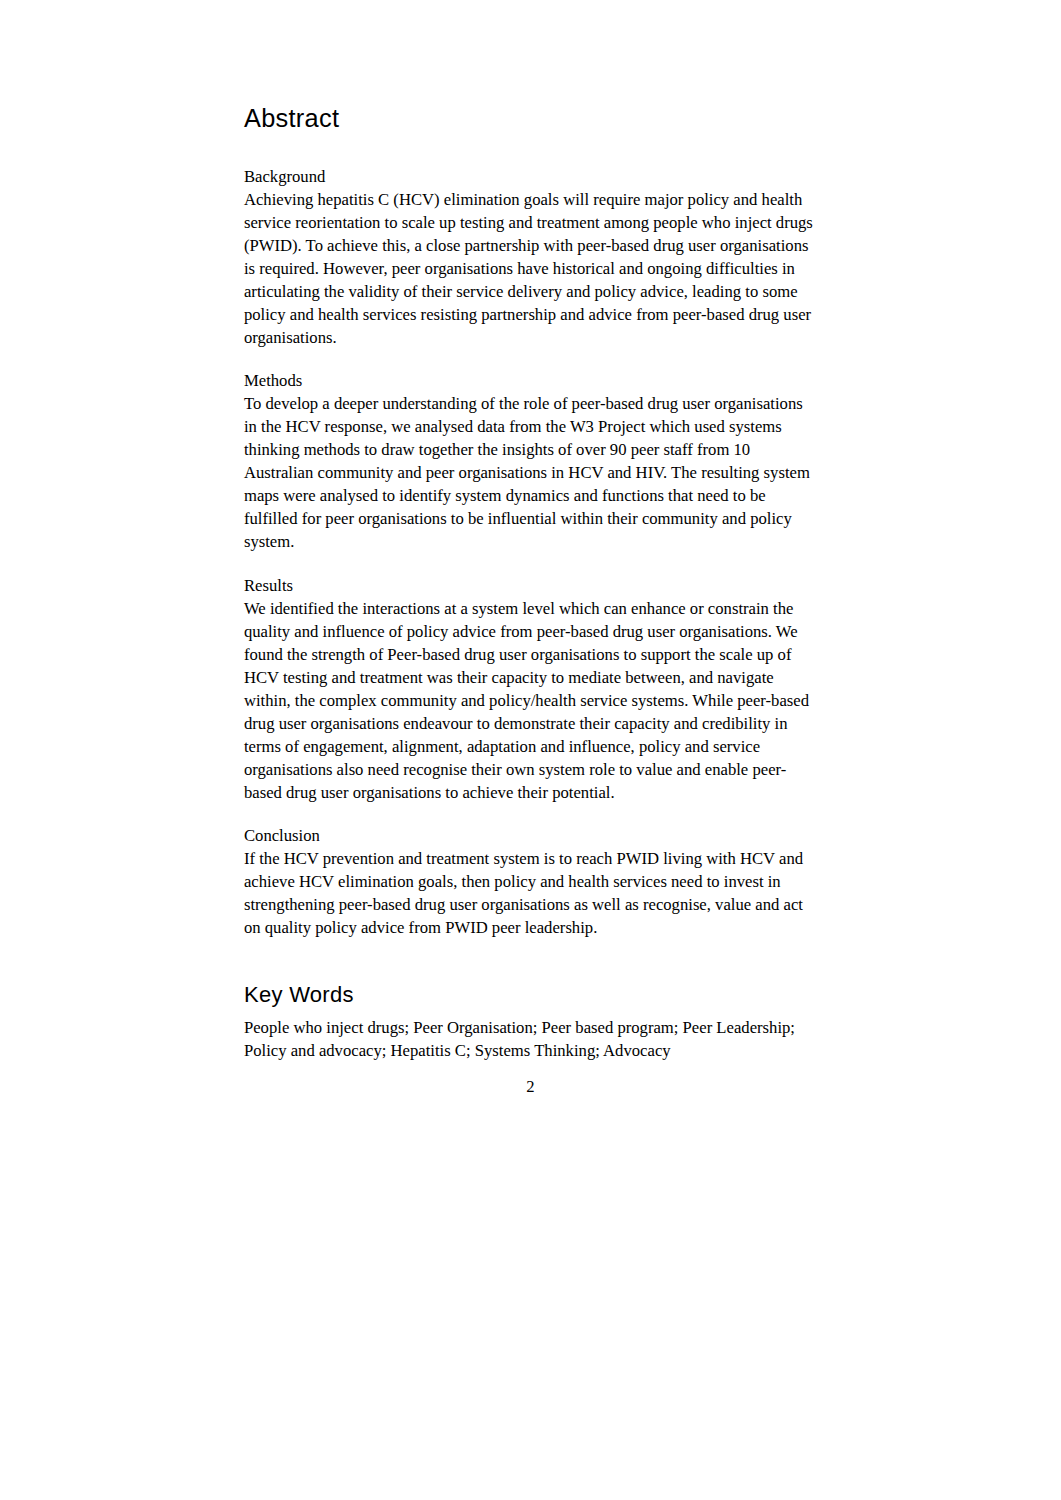Abstract
Background
Achieving hepatitis C (HCV) elimination goals will require major policy and health service reorientation to scale up testing and treatment among people who inject drugs (PWID). To achieve this, a close partnership with peer-based drug user organisations is required. However, peer organisations have historical and ongoing difficulties in articulating the validity of their service delivery and policy advice, leading to some policy and health services resisting partnership and advice from peer-based drug user organisations.
Methods
To develop a deeper understanding of the role of peer-based drug user organisations in the HCV response, we analysed data from the W3 Project which used systems thinking methods to draw together the insights of over 90 peer staff from 10 Australian community and peer organisations in HCV and HIV. The resulting system maps were analysed to identify system dynamics and functions that need to be fulfilled for peer organisations to be influential within their community and policy system.
Results
We identified the interactions at a system level which can enhance or constrain the quality and influence of policy advice from peer-based drug user organisations. We found the strength of Peer-based drug user organisations to support the scale up of HCV testing and treatment was their capacity to mediate between, and navigate within, the complex community and policy/health service systems. While peer-based drug user organisations endeavour to demonstrate their capacity and credibility in terms of engagement, alignment, adaptation and influence, policy and service organisations also need recognise their own system role to value and enable peer-based drug user organisations to achieve their potential.
Conclusion
If the HCV prevention and treatment system is to reach PWID living with HCV and achieve HCV elimination goals, then policy and health services need to invest in strengthening peer-based drug user organisations as well as recognise, value and act on quality policy advice from PWID peer leadership.
Key Words
People who inject drugs; Peer Organisation; Peer based program; Peer Leadership; Policy and advocacy; Hepatitis C; Systems Thinking; Advocacy
2